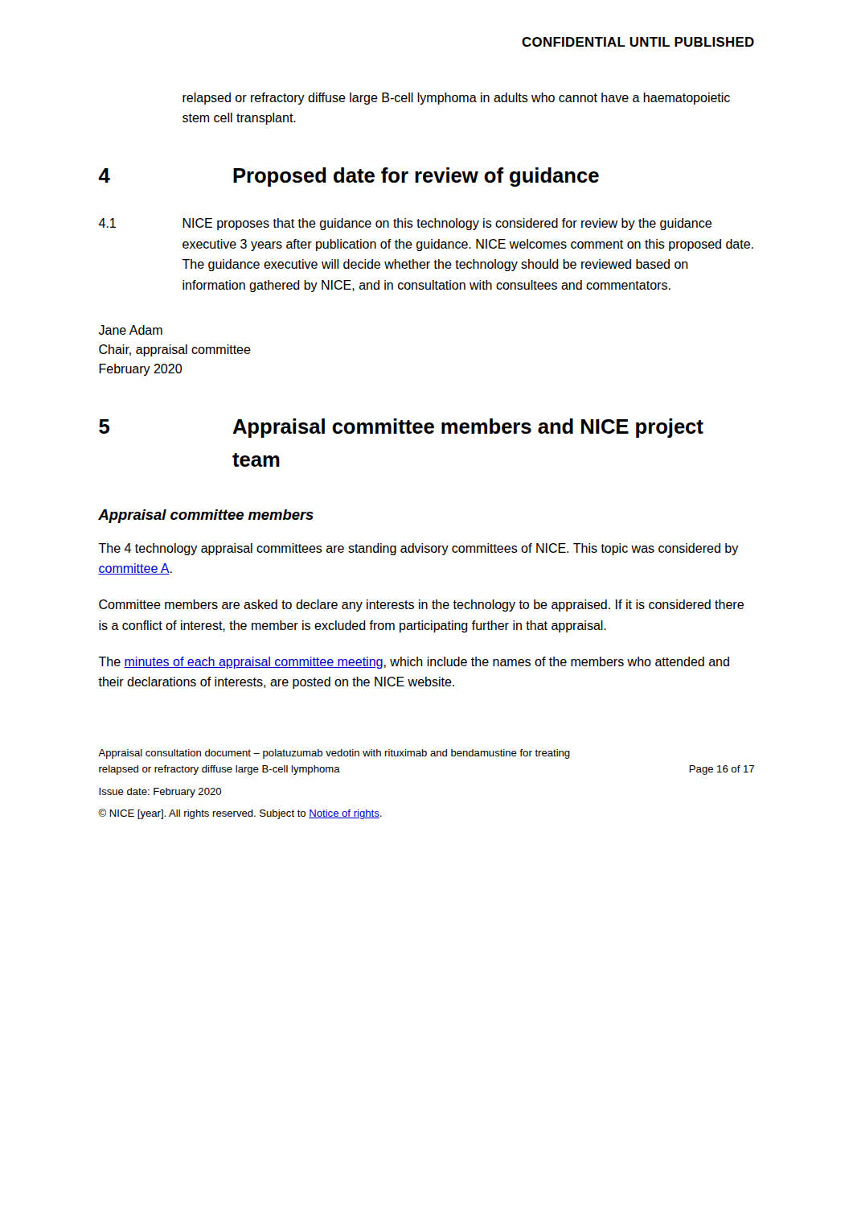CONFIDENTIAL UNTIL PUBLISHED
relapsed or refractory diffuse large B-cell lymphoma in adults who cannot have a haematopoietic stem cell transplant.
4 Proposed date for review of guidance
4.1
NICE proposes that the guidance on this technology is considered for review by the guidance executive 3 years after publication of the guidance. NICE welcomes comment on this proposed date. The guidance executive will decide whether the technology should be reviewed based on information gathered by NICE, and in consultation with consultees and commentators.
Jane Adam
Chair, appraisal committee
February 2020
5 Appraisal committee members and NICE project team
Appraisal committee members
The 4 technology appraisal committees are standing advisory committees of NICE. This topic was considered by committee A.
Committee members are asked to declare any interests in the technology to be appraised. If it is considered there is a conflict of interest, the member is excluded from participating further in that appraisal.
The minutes of each appraisal committee meeting, which include the names of the members who attended and their declarations of interests, are posted on the NICE website.
Appraisal consultation document – polatuzumab vedotin with rituximab and bendamustine for treating relapsed or refractory diffuse large B-cell lymphoma
Page 16 of 17
Issue date: February 2020
© NICE [year]. All rights reserved. Subject to Notice of rights.